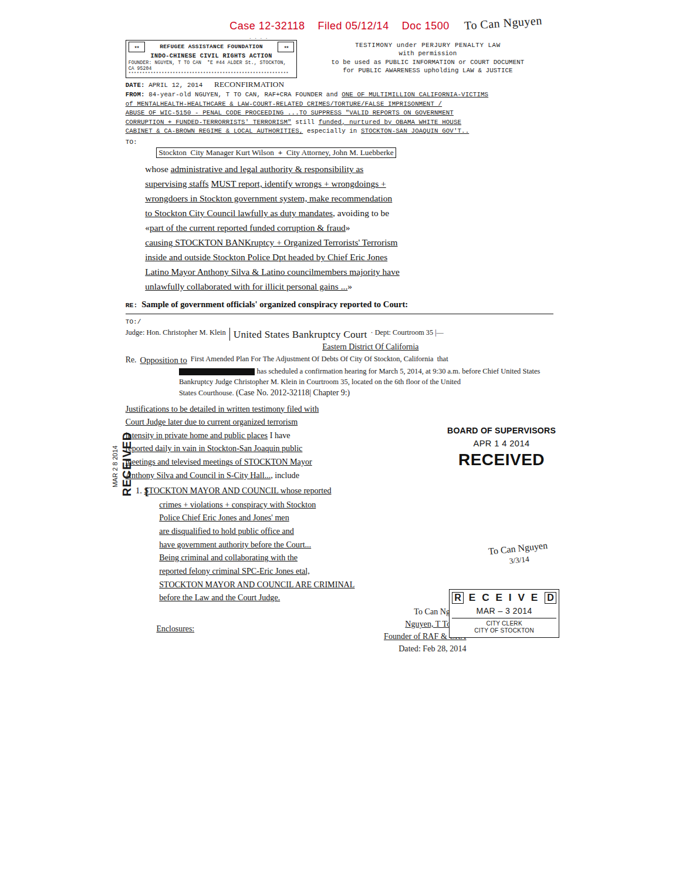Case 12-32118 Filed 05/12/14 Doc 1500 To Can Nguyen
. . . .
★★ REFUGEE ASSISTANCE FOUNDATION ★★
INDO-CHINESE CIVIL RIGHTS ACTION
FOUNDER: NGUYEN, T TO CAN *E #44 ALDER St., STOCKTON, CA 95204
**********************************************************
TESTIMONY under PERJURY PENALTY LAW
with permission
to be used as PUBLIC INFORMATION or COURT DOCUMENT
for PUBLIC AWARENESS upholding LAW & JUSTICE
DATE: APRIL 12, 2014 RECONFIRMATION
FROM: 84-year-old NGUYEN, T TO CAN, RAF+CRA FOUNDER and ONE OF MULTIMILLION CALIFORNIA-VICTIMS
of MENTALHEALTH-HEALTHCARE & LAW-COURT-RELATED CRIMES/TORTURE/FALSE IMPRISONMENT /
ABUSE OF WIC-5150 - PENAL CODE PROCEEDING ...TO SUPPRESS "VALID REPORTS ON GOVERNMENT
CORRUPTION + FUNDED-TERRORRISTS' TERRORISM" still funded, nurtured by OBAMA WHITE HOUSE
CABINET & CA-BROWN REGIME & LOCAL AUTHORITIES, especially in STOCKTON-SAN JOAQUIN GOV'T..
TO:
Stockton City Manager Kurt Wilson + City Attorney, John M. Luebberke
whose administrative and legal authority & responsibility as supervising staffs MUST report, identify wrongs + wrongdoings + wrongdoers in Stockton government system, make recommendation to Stockton City Council lawfully as duty mandates, avoiding to be «part of the current reported funded corruption & fraud» causing STOCKTON BANKruptcy + Organized Terrorists' Terrorism inside and outside Stockton Police Dpt headed by Chief Eric Jones Latino Mayor Anthony Silva & Latino councilmembers majority have unlawfully collaborated with for illicit personal gains ...»
RE: Sample of government officials' organized conspiracy reported to Court:
TO:/
Judge: Hon. Christopher M. Klein United States Bankruptcy Court · Dept: Courtroom 35 |—
Eastern District Of California
Re. Opposition to First Amended Plan For The Adjustment Of Debts Of City Of Stockton, California that
has scheduled a confirmation hearing for March 5, 2014, at 9:30 a.m. before Chief United States
Bankruptcy Judge Christopher M. Klein in Courtroom 35, located on the 6th floor of the United
States Courthouse. (Case No. 2012-32118| Chapter 9:)
Justifications to be detailed in written testimony filed with Court Judge later due to current organized terrorism intensity in private home and public places I have reported daily in vain in Stockton-San Joaquin public meetings and televised meetings of STOCKTON Mayor Anthony Silva and Council in S-City Hall..., include
1. STOCKTON MAYOR AND COUNCIL whose reported
crimes + violations + conspiracy with Stockton Police Chief Eric Jones and Jones' men are disqualified to hold public office and have government authority before the Court... Being criminal and collaborating with the reported felony criminal SPC-Eric Jones etal, STOCKTON MAYOR AND COUNCIL ARE CRIMINAL before the Law and the Court Judge.
To Can Nguyen
Nguyen, T To Can
Founder of RAF & CRA
Dated: Feb 28, 2014
Enclosures:
To Can Nguyen
3/3/14
BOARD OF SUPERVISORS
APR 1 4 2014
RECEIVED
MAR 2 8 2014
RECEIVED
[
R E C E I V E D
MAR – 3 2014
CITY CLERK
CITY OF STOCKTON